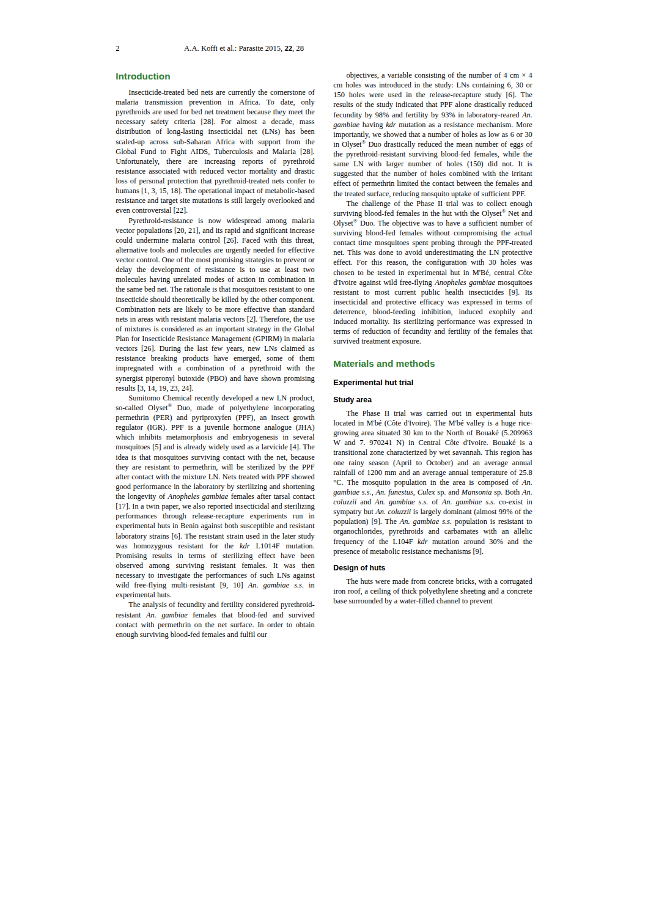2 A.A. Koffi et al.: Parasite 2015, 22, 28
Introduction
Insecticide-treated bed nets are currently the cornerstone of malaria transmission prevention in Africa. To date, only pyrethroids are used for bed net treatment because they meet the necessary safety criteria [28]. For almost a decade, mass distribution of long-lasting insecticidal net (LNs) has been scaled-up across sub-Saharan Africa with support from the Global Fund to Fight AIDS, Tuberculosis and Malaria [28]. Unfortunately, there are increasing reports of pyrethroid resistance associated with reduced vector mortality and drastic loss of personal protection that pyrethroid-treated nets confer to humans [1, 3, 15, 18]. The operational impact of metabolic-based resistance and target site mutations is still largely overlooked and even controversial [22].
Pyrethroid-resistance is now widespread among malaria vector populations [20, 21], and its rapid and significant increase could undermine malaria control [26]. Faced with this threat, alternative tools and molecules are urgently needed for effective vector control. One of the most promising strategies to prevent or delay the development of resistance is to use at least two molecules having unrelated modes of action in combination in the same bed net. The rationale is that mosquitoes resistant to one insecticide should theoretically be killed by the other component. Combination nets are likely to be more effective than standard nets in areas with resistant malaria vectors [2]. Therefore, the use of mixtures is considered as an important strategy in the Global Plan for Insecticide Resistance Management (GPIRM) in malaria vectors [26]. During the last few years, new LNs claimed as resistance breaking products have emerged, some of them impregnated with a combination of a pyrethroid with the synergist piperonyl butoxide (PBO) and have shown promising results [3, 14, 19, 23, 24].
Sumitomo Chemical recently developed a new LN product, so-called Olyset® Duo, made of polyethylene incorporating permethrin (PER) and pyriproxyfen (PPF), an insect growth regulator (IGR). PPF is a juvenile hormone analogue (JHA) which inhibits metamorphosis and embryogenesis in several mosquitoes [5] and is already widely used as a larvicide [4]. The idea is that mosquitoes surviving contact with the net, because they are resistant to permethrin, will be sterilized by the PPF after contact with the mixture LN. Nets treated with PPF showed good performance in the laboratory by sterilizing and shortening the longevity of Anopheles gambiae females after tarsal contact [17]. In a twin paper, we also reported insecticidal and sterilizing performances through release-recapture experiments run in experimental huts in Benin against both susceptible and resistant laboratory strains [6]. The resistant strain used in the later study was homozygous resistant for the kdr L1014F mutation. Promising results in terms of sterilizing effect have been observed among surviving resistant females. It was then necessary to investigate the performances of such LNs against wild free-flying multi-resistant [9, 10] An. gambiae s.s. in experimental huts.
The analysis of fecundity and fertility considered pyrethroid-resistant An. gambiae females that blood-fed and survived contact with permethrin on the net surface. In order to obtain enough surviving blood-fed females and fulfil our
objectives, a variable consisting of the number of 4 cm × 4 cm holes was introduced in the study: LNs containing 6, 30 or 150 holes were used in the release-recapture study [6]. The results of the study indicated that PPF alone drastically reduced fecundity by 98% and fertility by 93% in laboratory-reared An. gambiae having kdr mutation as a resistance mechanism. More importantly, we showed that a number of holes as low as 6 or 30 in Olyset® Duo drastically reduced the mean number of eggs of the pyrethroid-resistant surviving blood-fed females, while the same LN with larger number of holes (150) did not. It is suggested that the number of holes combined with the irritant effect of permethrin limited the contact between the females and the treated surface, reducing mosquito uptake of sufficient PPF.
The challenge of the Phase II trial was to collect enough surviving blood-fed females in the hut with the Olyset® Net and Olyset® Duo. The objective was to have a sufficient number of surviving blood-fed females without compromising the actual contact time mosquitoes spent probing through the PPF-treated net. This was done to avoid underestimating the LN protective effect. For this reason, the configuration with 30 holes was chosen to be tested in experimental hut in M'Bé, central Côte d'Ivoire against wild free-flying Anopheles gambiae mosquitoes resistant to most current public health insecticides [9]. Its insecticidal and protective efficacy was expressed in terms of deterrence, blood-feeding inhibition, induced exophily and induced mortality. Its sterilizing performance was expressed in terms of reduction of fecundity and fertility of the females that survived treatment exposure.
Materials and methods
Experimental hut trial
Study area
The Phase II trial was carried out in experimental huts located in M'bé (Côte d'Ivoire). The M'bé valley is a huge rice-growing area situated 30 km to the North of Bouaké (5.209963 W and 7. 970241 N) in Central Côte d'Ivoire. Bouaké is a transitional zone characterized by wet savannah. This region has one rainy season (April to October) and an average annual rainfall of 1200 mm and an average annual temperature of 25.8 °C. The mosquito population in the area is composed of An. gambiae s.s., An. funestus, Culex sp. and Mansonia sp. Both An. coluzzii and An. gambiae s.s. of An. gambiae s.s. co-exist in sympatry but An. coluzzii is largely dominant (almost 99% of the population) [9]. The An. gambiae s.s. population is resistant to organochlorides, pyrethroids and carbamates with an allelic frequency of the L104F kdr mutation around 30% and the presence of metabolic resistance mechanisms [9].
Design of huts
The huts were made from concrete bricks, with a corrugated iron roof, a ceiling of thick polyethylene sheeting and a concrete base surrounded by a water-filled channel to prevent